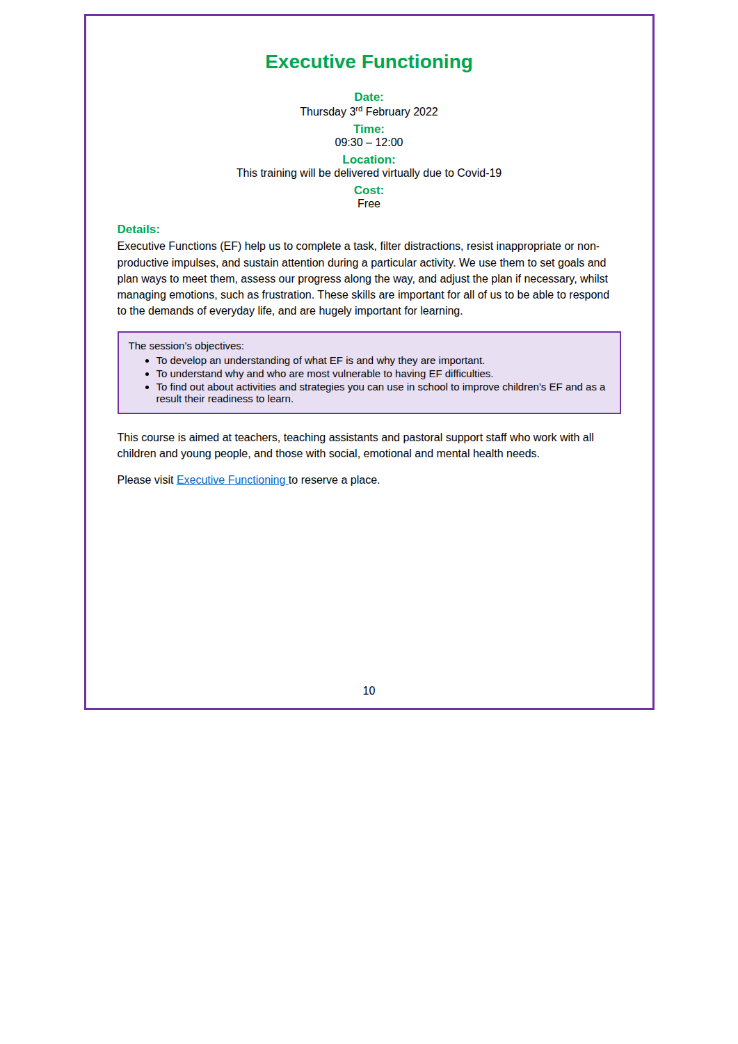Executive Functioning
Date:
Thursday 3rd February 2022
Time:
09:30 – 12:00
Location:
This training will be delivered virtually due to Covid-19
Cost:
Free
Details:
Executive Functions (EF) help us to complete a task, filter distractions, resist inappropriate or non-productive impulses, and sustain attention during a particular activity. We use them to set goals and plan ways to meet them, assess our progress along the way, and adjust the plan if necessary, whilst managing emotions, such as frustration. These skills are important for all of us to be able to respond to the demands of everyday life, and are hugely important for learning.
The session’s objectives:
To develop an understanding of what EF is and why they are important.
To understand why and who are most vulnerable to having EF difficulties.
To find out about activities and strategies you can use in school to improve children’s EF and as a result their readiness to learn.
This course is aimed at teachers, teaching assistants and pastoral support staff who work with all children and young people, and those with social, emotional and mental health needs.
Please visit Executive Functioning to reserve a place.
10